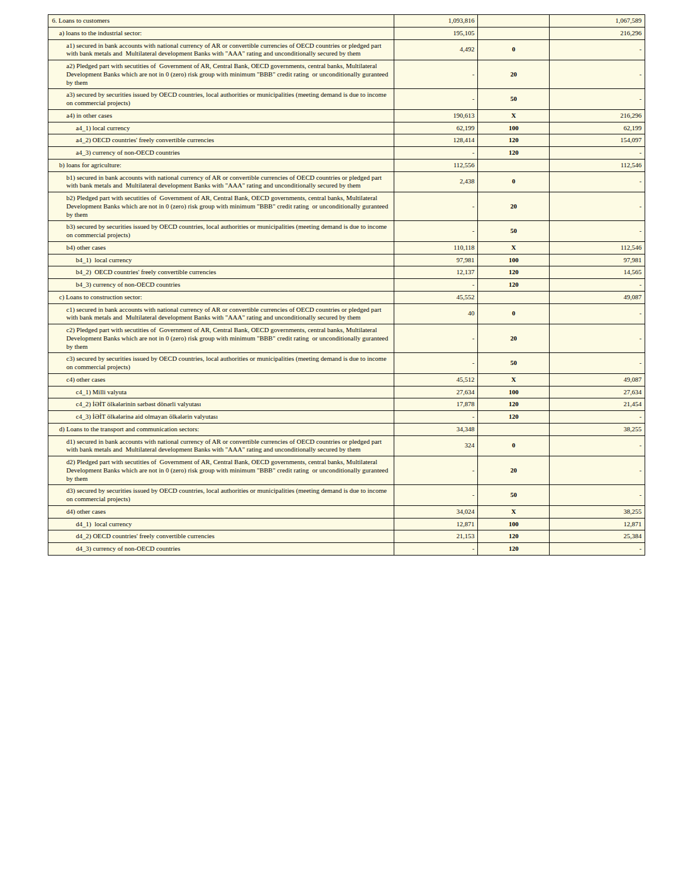| 6. Loans to customers | 1,093,816 | | 1,067,589 |
| a) loans to the industrial sector: | 195,105 | | 216,296 |
| a1) secured in bank accounts with national currency of AR or convertible currencies of OECD countries or pledged part with bank metals and Multilateral development Banks with "AAA" rating and unconditionally secured by them | 4,492 | 0 | - |
| a2) Pledged part with secutities of Government of AR, Central Bank, OECD governments, central banks, Multilateral Development Banks which are not in 0 (zero) risk group with minimum "BBB" credit rating or unconditionally guranteed by them | - | 20 | - |
| a3) secured by securities issued by OECD countries, local authorities or municipalities (meeting demand is due to income on commercial projects) | - | 50 | - |
| a4) in other cases | 190,613 | X | 216,296 |
| a4_1) local currency | 62,199 | 100 | 62,199 |
| a4_2) OECD countries' freely convertible currencies | 128,414 | 120 | 154,097 |
| a4_3) currency of non-OECD countries | - | 120 | - |
| b) loans for agriculture: | 112,556 | | 112,546 |
| b1) secured in bank accounts with national currency of AR or convertible currencies of OECD countries or pledged part with bank metals and Multilateral development Banks with "AAA" rating and unconditionally secured by them | 2,438 | 0 | - |
| b2) Pledged part with secutities of Government of AR, Central Bank, OECD governments, central banks, Multilateral Development Banks which are not in 0 (zero) risk group with minimum "BBB" credit rating or unconditionally guranteed by them | - | 20 | - |
| b3) secured by securities issued by OECD countries, local authorities or municipalities (meeting demand is due to income on commercial projects) | - | 50 | - |
| b4) other cases | 110,118 | X | 112,546 |
| b4_1) local currency | 97,981 | 100 | 97,981 |
| b4_2) OECD countries' freely convertible currencies | 12,137 | 120 | 14,565 |
| b4_3) currency of non-OECD countries | - | 120 | - |
| c) Loans to construction sector: | 45,552 | | 49,087 |
| c1) secured in bank accounts with national currency of AR or convertible currencies of OECD countries or pledged part with bank metals and Multilateral development Banks with "AAA" rating and unconditionally secured by them | 40 | 0 | - |
| c2) Pledged part with secutities of Government of AR, Central Bank, OECD governments, central banks, Multilateral Development Banks which are not in 0 (zero) risk group with minimum "BBB" credit rating or unconditionally guranteed by them | - | 20 | - |
| c3) secured by securities issued by OECD countries, local authorities or municipalities (meeting demand is due to income on commercial projects) | - | 50 | - |
| c4) other cases | 45,512 | X | 49,087 |
| c4_1) Milli valyuta | 27,634 | 100 | 27,634 |
| c4_2) İƏİT ölkələrinin sərbəst dönərli valyutası | 17,878 | 120 | 21,454 |
| c4_3) İƏİT ölkələrinə aid olmayan ölkələrin valyutası | - | 120 | - |
| d) Loans to the transport and communication sectors: | 34,348 | | 38,255 |
| d1) secured in bank accounts with national currency of AR or convertible currencies of OECD countries or pledged part with bank metals and Multilateral development Banks with "AAA" rating and unconditionally secured by them | 324 | 0 | - |
| d2) Pledged part with secutities of Government of AR, Central Bank, OECD governments, central banks, Multilateral Development Banks which are not in 0 (zero) risk group with minimum "BBB" credit rating or unconditionally guranteed by them | - | 20 | - |
| d3) secured by securities issued by OECD countries, local authorities or municipalities (meeting demand is due to income on commercial projects) | - | 50 | - |
| d4) other cases | 34,024 | X | 38,255 |
| d4_1) local currency | 12,871 | 100 | 12,871 |
| d4_2) OECD countries' freely convertible currencies | 21,153 | 120 | 25,384 |
| d4_3) currency of non-OECD countries | - | 120 | - |